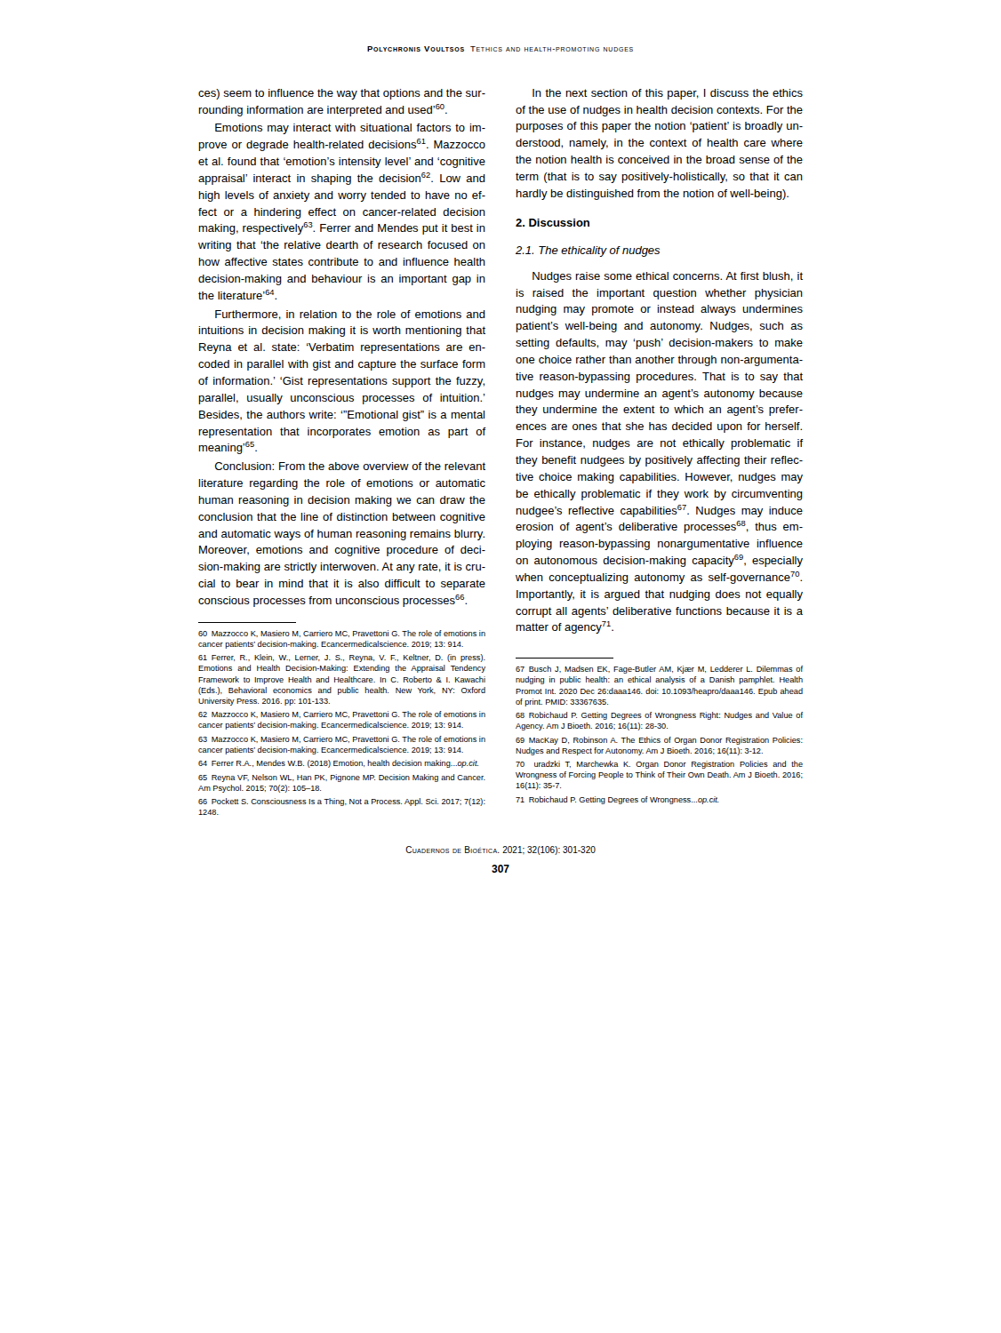Polychronis Voultsos Tethics and health-promoting nudges
ces) seem to influence the way that options and the surrounding information are interpreted and used’60.
Emotions may interact with situational factors to improve or degrade health-related decisions61. Mazzocco et al. found that ‘emotion’s intensity level’ and ‘cognitive appraisal’ interact in shaping the decision62. Low and high levels of anxiety and worry tended to have no effect or a hindering effect on cancer-related decision making, respectively63. Ferrer and Mendes put it best in writing that ‘the relative dearth of research focused on how affective states contribute to and influence health decision-making and behaviour is an important gap in the literature’64.
Furthermore, in relation to the role of emotions and intuitions in decision making it is worth mentioning that Reyna et al. state: ‘Verbatim representations are encoded in parallel with gist and capture the surface form of information.’ ‘Gist representations support the fuzzy, parallel, usually unconscious processes of intuition.’ Besides, the authors write: ‘”Emotional gist” is a mental representation that incorporates emotion as part of meaning’65.
Conclusion: From the above overview of the relevant literature regarding the role of emotions or automatic human reasoning in decision making we can draw the conclusion that the line of distinction between cognitive and automatic ways of human reasoning remains blurry. Moreover, emotions and cognitive procedure of decision-making are strictly interwoven. At any rate, it is crucial to bear in mind that it is also difficult to separate conscious processes from unconscious processes66.
60 Mazzocco K, Masiero M, Carriero MC, Pravettoni G. The role of emotions in cancer patients’ decision-making. Ecancermedicalscience. 2019; 13: 914.
61 Ferrer, R., Klein, W., Lerner, J. S., Reyna, V. F., Keltner, D. (in press). Emotions and Health Decision-Making: Extending the Appraisal Tendency Framework to Improve Health and Healthcare. In C. Roberto & I. Kawachi (Eds.), Behavioral economics and public health. New York, NY: Oxford University Press. 2016. pp: 101-133.
62 Mazzocco K, Masiero M, Carriero MC, Pravettoni G. The role of emotions in cancer patients’ decision-making. Ecancermedicalscience. 2019; 13: 914.
63 Mazzocco K, Masiero M, Carriero MC, Pravettoni G. The role of emotions in cancer patients’ decision-making. Ecancermedicalscience. 2019; 13: 914.
64 Ferrer R.A., Mendes W.B. (2018) Emotion, health decision making...op.cit.
65 Reyna VF, Nelson WL, Han PK, Pignone MP. Decision Making and Cancer. Am Psychol. 2015; 70(2): 105–18.
66 Pockett S. Consciousness Is a Thing, Not a Process. Appl. Sci. 2017; 7(12): 1248.
In the next section of this paper, I discuss the ethics of the use of nudges in health decision contexts. For the purposes of this paper the notion ‘patient’ is broadly understood, namely, in the context of health care where the notion health is conceived in the broad sense of the term (that is to say positively-holistically, so that it can hardly be distinguished from the notion of well-being).
2. Discussion
2.1. The ethicality of nudges
Nudges raise some ethical concerns. At first blush, it is raised the important question whether physician nudging may promote or instead always undermines patient’s well-being and autonomy. Nudges, such as setting defaults, may ‘push’ decision-makers to make one choice rather than another through non-argumentative reason-bypassing procedures. That is to say that nudges may undermine an agent’s autonomy because they undermine the extent to which an agent’s preferences are ones that she has decided upon for herself. For instance, nudges are not ethically problematic if they benefit nudgees by positively affecting their reflective choice making capabilities. However, nudges may be ethically problematic if they work by circumventing nudgee’s reflective capabilities67. Nudges may induce erosion of agent’s deliberative processes68, thus employing reason-bypassing nonargumentative influence on autonomous decision-making capacity69, especially when conceptualizing autonomy as self-governance70. Importantly, it is argued that nudging does not equally corrupt all agents’ deliberative functions because it is a matter of agency71.
67 Busch J, Madsen EK, Fage-Butler AM, Kjær M, Ledderer L. Dilemmas of nudging in public health: an ethical analysis of a Danish pamphlet. Health Promot Int. 2020 Dec 26:daaa146. doi: 10.1093/heapro/daaa146. Epub ahead of print. PMID: 33367635.
68 Robichaud P. Getting Degrees of Wrongness Right: Nudges and Value of Agency. Am J Bioeth. 2016; 16(11): 28-30.
69 MacKay D, Robinson A. The Ethics of Organ Donor Registration Policies: Nudges and Respect for Autonomy. Am J Bioeth. 2016; 16(11): 3-12.
70 uradzki T, Marchewka K. Organ Donor Registration Policies and the Wrongness of Forcing People to Think of Their Own Death. Am J Bioeth. 2016; 16(11): 35-7.
71 Robichaud P. Getting Degrees of Wrongness...op.cit.
Cuadernos de Bioética. 2021; 32(106): 301-320
307